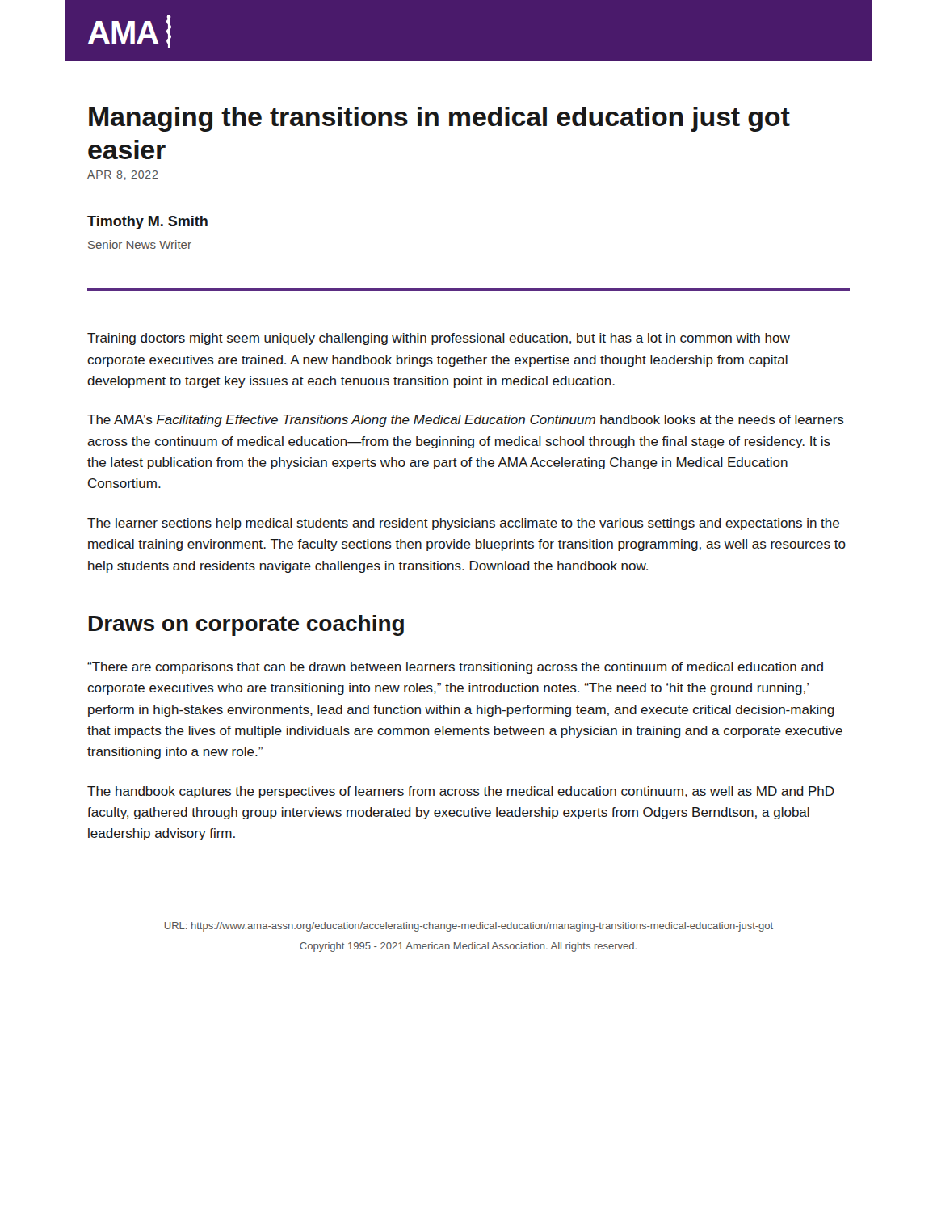AMA Caduceus staff
Managing the transitions in medical education just got easier
Apr 8, 2022
Timothy M. Smith
Senior News Writer
Training doctors might seem uniquely challenging within professional education, but it has a lot in common with how corporate executives are trained. A new handbook brings together the expertise and thought leadership from capital development to target key issues at each tenuous transition point in medical education.
The AMA’s Facilitating Effective Transitions Along the Medical Education Continuum handbook looks at the needs of learners across the continuum of medical education—from the beginning of medical school through the final stage of residency. It is the latest publication from the physician experts who are part of the AMA Accelerating Change in Medical Education Consortium.
The learner sections help medical students and resident physicians acclimate to the various settings and expectations in the medical training environment. The faculty sections then provide blueprints for transition programming, as well as resources to help students and residents navigate challenges in transitions. Download the handbook now.
Draws on corporate coaching
“There are comparisons that can be drawn between learners transitioning across the continuum of medical education and corporate executives who are transitioning into new roles,” the introduction notes. “The need to ‘hit the ground running,’ perform in high-stakes environments, lead and function within a high-performing team, and execute critical decision-making that impacts the lives of multiple individuals are common elements between a physician in training and a corporate executive transitioning into a new role.”
The handbook captures the perspectives of learners from across the medical education continuum, as well as MD and PhD faculty, gathered through group interviews moderated by executive leadership experts from Odgers Berndtson, a global leadership advisory firm.
URL: https://www.ama-assn.org/education/accelerating-change-medical-education/managing-transitions-medical-education-just-got
Copyright 1995 - 2021 American Medical Association. All rights reserved.